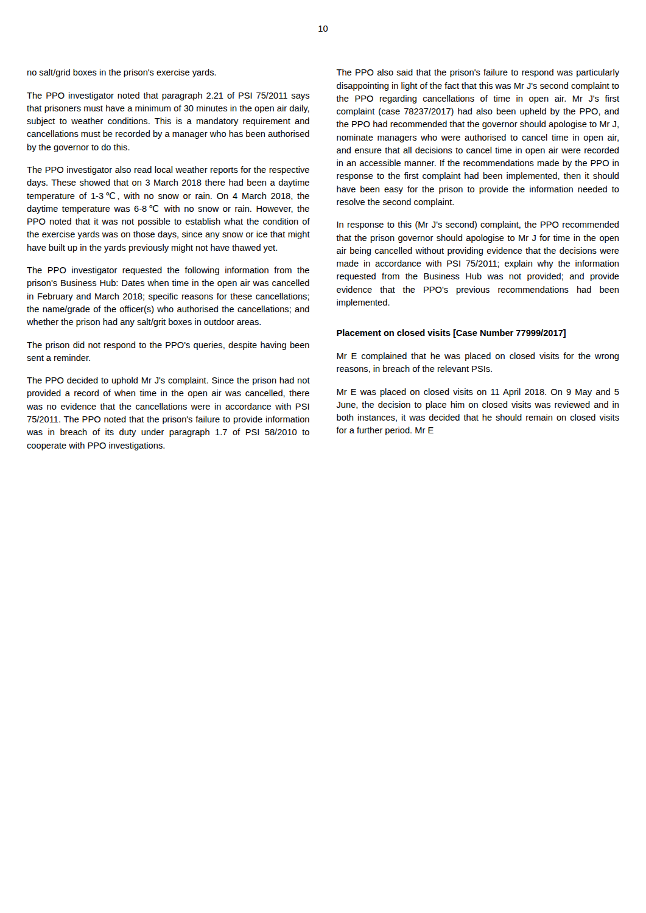10
no salt/grid boxes in the prison's exercise yards.
The PPO investigator noted that paragraph 2.21 of PSI 75/2011 says that prisoners must have a minimum of 30 minutes in the open air daily, subject to weather conditions. This is a mandatory requirement and cancellations must be recorded by a manager who has been authorised by the governor to do this.
The PPO investigator also read local weather reports for the respective days. These showed that on 3 March 2018 there had been a daytime temperature of 1-3℃, with no snow or rain. On 4 March 2018, the daytime temperature was 6-8℃ with no snow or rain. However, the PPO noted that it was not possible to establish what the condition of the exercise yards was on those days, since any snow or ice that might have built up in the yards previously might not have thawed yet.
The PPO investigator requested the following information from the prison's Business Hub: Dates when time in the open air was cancelled in February and March 2018; specific reasons for these cancellations; the name/grade of the officer(s) who authorised the cancellations; and whether the prison had any salt/grit boxes in outdoor areas.
The prison did not respond to the PPO's queries, despite having been sent a reminder.
The PPO decided to uphold Mr J's complaint. Since the prison had not provided a record of when time in the open air was cancelled, there was no evidence that the cancellations were in accordance with PSI 75/2011. The PPO noted that the prison's failure to provide information was in breach of its duty under paragraph 1.7 of PSI 58/2010 to cooperate with PPO investigations.
The PPO also said that the prison's failure to respond was particularly disappointing in light of the fact that this was Mr J's second complaint to the PPO regarding cancellations of time in open air. Mr J's first complaint (case 78237/2017) had also been upheld by the PPO, and the PPO had recommended that the governor should apologise to Mr J, nominate managers who were authorised to cancel time in open air, and ensure that all decisions to cancel time in open air were recorded in an accessible manner. If the recommendations made by the PPO in response to the first complaint had been implemented, then it should have been easy for the prison to provide the information needed to resolve the second complaint.
In response to this (Mr J's second) complaint, the PPO recommended that the prison governor should apologise to Mr J for time in the open air being cancelled without providing evidence that the decisions were made in accordance with PSI 75/2011; explain why the information requested from the Business Hub was not provided; and provide evidence that the PPO's previous recommendations had been implemented.
Placement on closed visits [Case Number 77999/2017]
Mr E complained that he was placed on closed visits for the wrong reasons, in breach of the relevant PSIs.
Mr E was placed on closed visits on 11 April 2018. On 9 May and 5 June, the decision to place him on closed visits was reviewed and in both instances, it was decided that he should remain on closed visits for a further period. Mr E